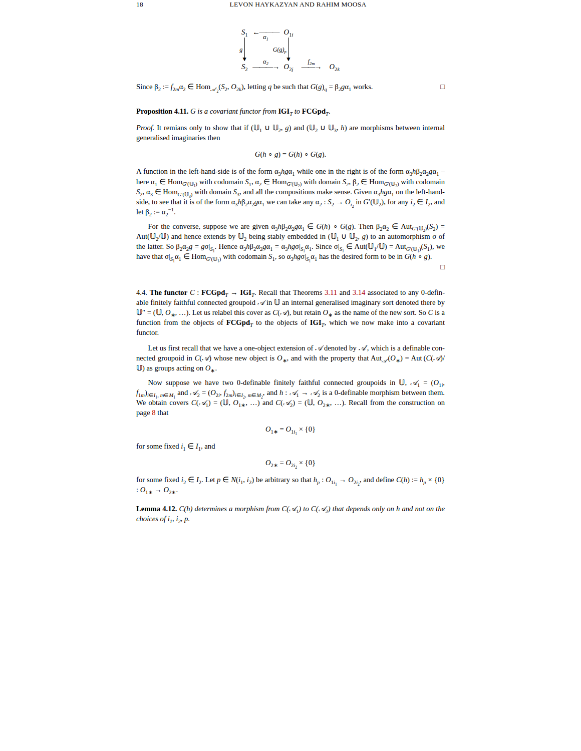18 LEVON HAYKAZYAN AND RAHIM MOOSA
| S 1 | ←——— α 1 | O 1 i |
| ▼ g | | ▼ G ( g ) p |
| S 2 | ———→ α 2 | O 2 j | ——→ f 2 m | O 2 k |
Since β2 := f2mα2 ∈ Hom𝒜′2(S2, O2k), letting q be such that G(g)q = β2gα1 works.□
Proposition 4.11. G is a covariant functor from IGIT to FCGpdT.
Proof. It remians only to show that if (𝕌1 ∪ 𝕌2, g) and (𝕌2 ∪ 𝕌3, h) are morphisms between internal generalised imaginaries then
G(h ∘ g) = G(h) ∘ G(g).
A function in the left-hand-side is of the form α3hgα1 while one in the right is of the form α3hβ2α2gα1 – here α1 ∈ HomG′(𝕌1) with codomain S1, α2 ∈ HomG′(𝕌2) with domain S2, β2 ∈ HomG′(𝕌2) with codomain S2, α3 ∈ HomG′(𝕌3) with domain S3, and all the compositions make sense. Given α3hgα1 on the left-hand-side, to see that it is of the form α3hβ2α2gα1 we can take any α2 : S2 → Oi2 in G′(𝕌2), for any i2 ∈ I2, and let β2 := α2−1.
For the converse, suppose we are given α3hβ2α2gα1 ∈ G(h) ∘ G(g). Then β2α2 ∈ AutG′(𝕌2)(S2) = Aut(𝕌2/𝕌) and hence extends by 𝕌2 being stably embedded in (𝕌1 ∪ 𝕌2, g) to an automorphism σ of the latter. So β2α2g = gσ|S1. Hence α3hβ2α2gα1 = α3hgσ|S1α1. Since σ|S1 ∈ Aut(𝕌1/𝕌) = AutG′(𝕌1)(S1), we have that σ|S1α1 ∈ HomG′(𝕌1) with codomain S1, so α3hgσ|S1α1 has the desired form to be in G(h ∘ g).□
4.4. The functor C : FCGpdT → IGIT. Recall that Theorems 3.11 and 3.14 associated to any 0-definable finitely faithful connected groupoid 𝒜 in 𝕌 an internal generalised imaginary sort denoted there by 𝕌″ = (𝕌, O∗, …). Let us relabel this cover as C(𝒜), but retain O∗ as the name of the new sort. So C is a function from the objects of FCGpdT to the objects of IGIT, which we now make into a covariant functor.
Let us first recall that we have a one-object extension of 𝒜 denoted by 𝒜′, which is a definable connected groupoid in C(𝒜) whose new object is O∗, and with the property that Aut𝒜′(O∗) = Aut (C(𝒜)/𝕌) as groups acting on O∗.
Now suppose we have two 0-definable finitely faithful connected groupoids in 𝕌, 𝒜1 = (O1i, f1m)i∈I1, m∈M1 and 𝒜2 = (O2i, f2m)i∈I2, m∈M2, and h : 𝒜1 → 𝒜2 is a 0-definable morphism between them. We obtain covers C(𝒜1) = (𝕌, O1∗, …) and C(𝒜2) = (𝕌, O2∗, …). Recall from the construction on page 8 that
O1∗ = O1i1 × {0}
for some fixed i1 ∈ I1, and
O2∗ = O2i2 × {0}
for some fixed i2 ∈ I2. Let p ∈ N(i1, i2) be arbitrary so that hp : O1i1 → O2i2, and define C(h) := hp × {0} : O1∗ → O2∗.
Lemma 4.12. C(h) determines a morphism from C(𝒜1) to C(𝒜2) that depends only on h and not on the choices of i1, i2, p.